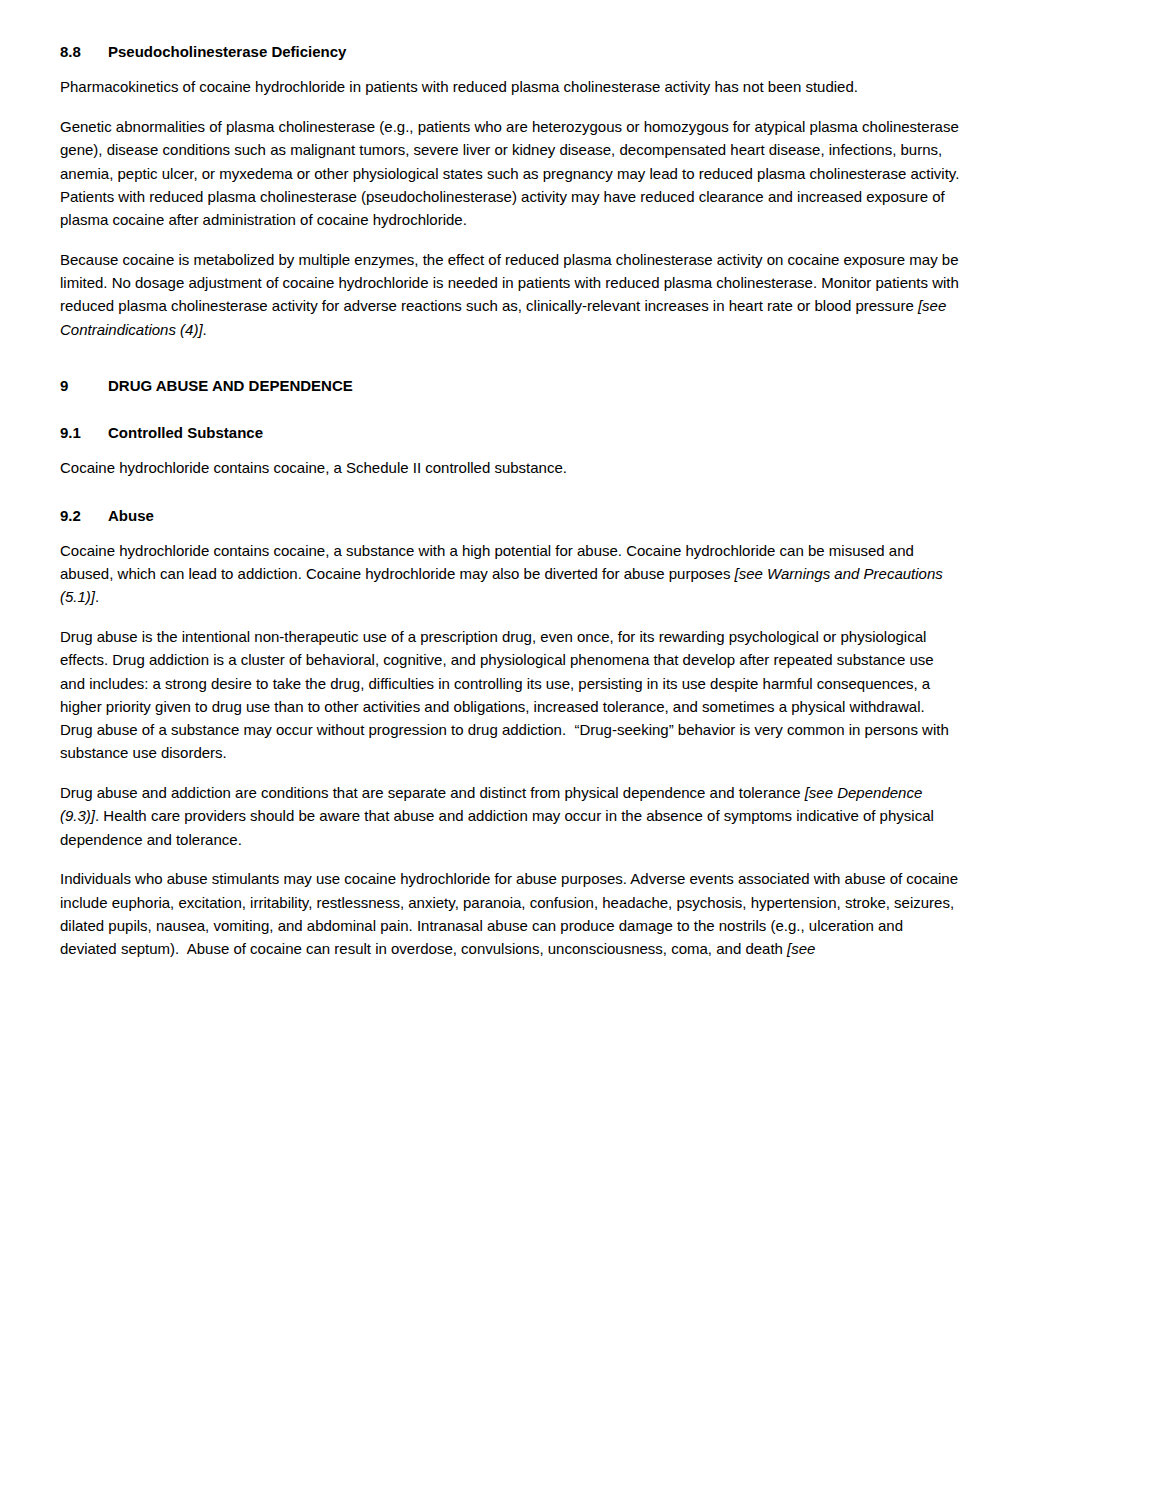8.8 Pseudocholinesterase Deficiency
Pharmacokinetics of cocaine hydrochloride in patients with reduced plasma cholinesterase activity has not been studied.
Genetic abnormalities of plasma cholinesterase (e.g., patients who are heterozygous or homozygous for atypical plasma cholinesterase gene), disease conditions such as malignant tumors, severe liver or kidney disease, decompensated heart disease, infections, burns, anemia, peptic ulcer, or myxedema or other physiological states such as pregnancy may lead to reduced plasma cholinesterase activity. Patients with reduced plasma cholinesterase (pseudocholinesterase) activity may have reduced clearance and increased exposure of plasma cocaine after administration of cocaine hydrochloride.
Because cocaine is metabolized by multiple enzymes, the effect of reduced plasma cholinesterase activity on cocaine exposure may be limited. No dosage adjustment of cocaine hydrochloride is needed in patients with reduced plasma cholinesterase. Monitor patients with reduced plasma cholinesterase activity for adverse reactions such as, clinically-relevant increases in heart rate or blood pressure [see Contraindications (4)].
9 DRUG ABUSE AND DEPENDENCE
9.1 Controlled Substance
Cocaine hydrochloride contains cocaine, a Schedule II controlled substance.
9.2 Abuse
Cocaine hydrochloride contains cocaine, a substance with a high potential for abuse. Cocaine hydrochloride can be misused and abused, which can lead to addiction. Cocaine hydrochloride may also be diverted for abuse purposes [see Warnings and Precautions (5.1)].
Drug abuse is the intentional non-therapeutic use of a prescription drug, even once, for its rewarding psychological or physiological effects. Drug addiction is a cluster of behavioral, cognitive, and physiological phenomena that develop after repeated substance use and includes: a strong desire to take the drug, difficulties in controlling its use, persisting in its use despite harmful consequences, a higher priority given to drug use than to other activities and obligations, increased tolerance, and sometimes a physical withdrawal. Drug abuse of a substance may occur without progression to drug addiction. “Drug-seeking” behavior is very common in persons with substance use disorders.
Drug abuse and addiction are conditions that are separate and distinct from physical dependence and tolerance [see Dependence (9.3)]. Health care providers should be aware that abuse and addiction may occur in the absence of symptoms indicative of physical dependence and tolerance.
Individuals who abuse stimulants may use cocaine hydrochloride for abuse purposes. Adverse events associated with abuse of cocaine include euphoria, excitation, irritability, restlessness, anxiety, paranoia, confusion, headache, psychosis, hypertension, stroke, seizures, dilated pupils, nausea, vomiting, and abdominal pain. Intranasal abuse can produce damage to the nostrils (e.g., ulceration and deviated septum). Abuse of cocaine can result in overdose, convulsions, unconsciousness, coma, and death [see